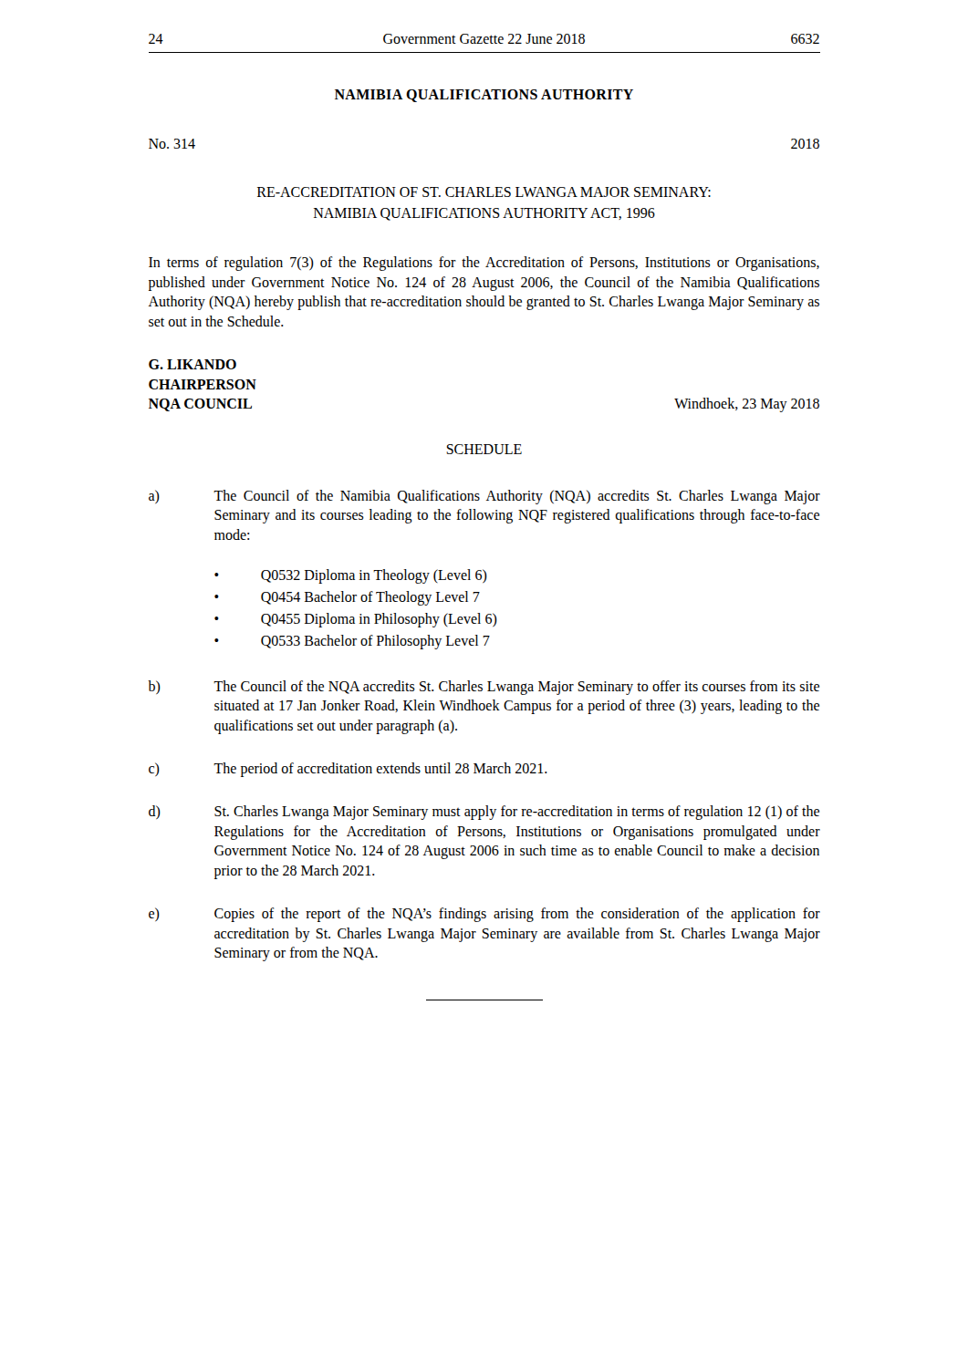24 Government Gazette 22 June 2018 6632
NAMIBIA QUALIFICATIONS AUTHORITY
No. 314 2018
RE-ACCREDITATION OF ST. CHARLES LWANGA MAJOR SEMINARY:
NAMIBIA QUALIFICATIONS AUTHORITY ACT, 1996
In terms of regulation 7(3) of the Regulations for the Accreditation of Persons, Institutions or Organisations, published under Government Notice No. 124 of 28 August 2006, the Council of the Namibia Qualifications Authority (NQA) hereby publish that re-accreditation should be granted to St. Charles Lwanga Major Seminary as set out in the Schedule.
G. LIKANDO CHAIRPERSON NQA COUNCIL Windhoek, 23 May 2018
SCHEDULE
a) The Council of the Namibia Qualifications Authority (NQA) accredits St. Charles Lwanga Major Seminary and its courses leading to the following NQF registered qualifications through face-to-face mode:
•Q0532 Diploma in Theology (Level 6)
•Q0454 Bachelor of Theology Level 7
•Q0455 Diploma in Philosophy (Level 6)
•Q0533 Bachelor of Philosophy Level 7
b) The Council of the NQA accredits St. Charles Lwanga Major Seminary to offer its courses from its site situated at 17 Jan Jonker Road, Klein Windhoek Campus for a period of three (3) years, leading to the qualifications set out under paragraph (a).
c) The period of accreditation extends until 28 March 2021.
d) St. Charles Lwanga Major Seminary must apply for re-accreditation in terms of regulation 12 (1) of the Regulations for the Accreditation of Persons, Institutions or Organisations promulgated under Government Notice No. 124 of 28 August 2006 in such time as to enable Council to make a decision prior to the 28 March 2021.
e) Copies of the report of the NQA’s findings arising from the consideration of the application for accreditation by St. Charles Lwanga Major Seminary are available from St. Charles Lwanga Major Seminary or from the NQA.